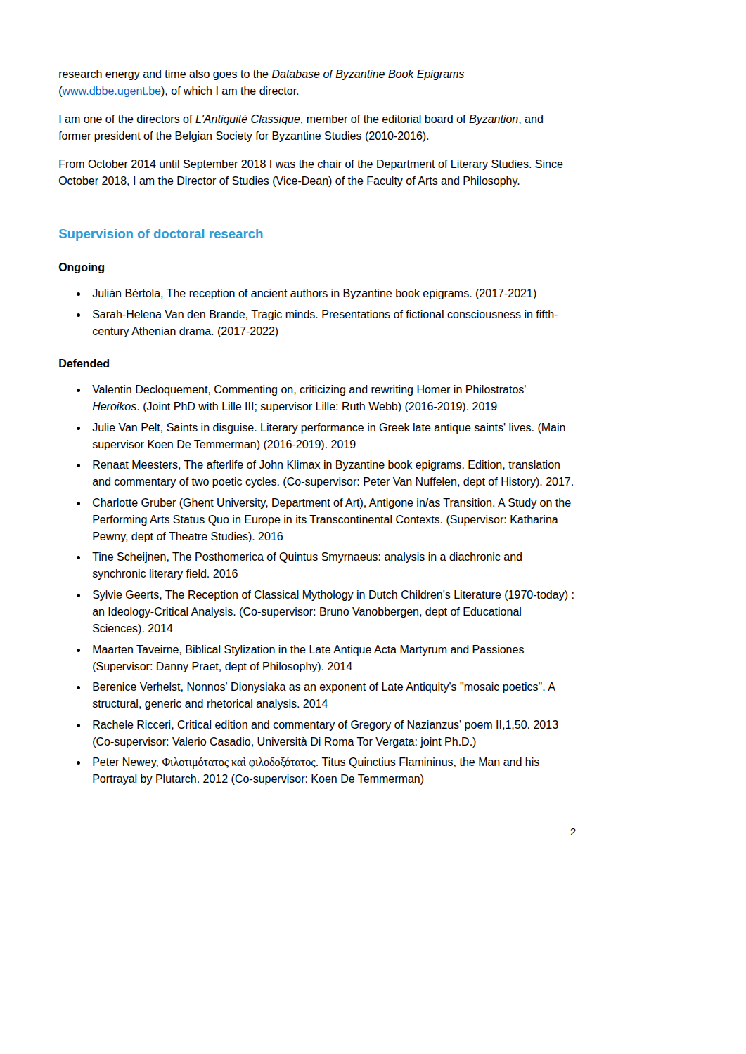research energy and time also goes to the Database of Byzantine Book Epigrams (www.dbbe.ugent.be), of which I am the director.
I am one of the directors of L'Antiquité Classique, member of the editorial board of Byzantion, and former president of the Belgian Society for Byzantine Studies (2010-2016).
From October 2014 until September 2018 I was the chair of the Department of Literary Studies. Since October 2018, I am the Director of Studies (Vice-Dean) of the Faculty of Arts and Philosophy.
Supervision of doctoral research
Ongoing
Julián Bértola, The reception of ancient authors in Byzantine book epigrams. (2017-2021)
Sarah-Helena Van den Brande, Tragic minds. Presentations of fictional consciousness in fifth-century Athenian drama. (2017-2022)
Defended
Valentin Decloquement, Commenting on, criticizing and rewriting Homer in Philostratos' Heroikos. (Joint PhD with Lille III; supervisor Lille: Ruth Webb) (2016-2019). 2019
Julie Van Pelt, Saints in disguise. Literary performance in Greek late antique saints' lives. (Main supervisor Koen De Temmerman) (2016-2019). 2019
Renaat Meesters, The afterlife of John Klimax in Byzantine book epigrams. Edition, translation and commentary of two poetic cycles. (Co-supervisor: Peter Van Nuffelen, dept of History). 2017.
Charlotte Gruber (Ghent University, Department of Art), Antigone in/as Transition. A Study on the Performing Arts Status Quo in Europe in its Transcontinental Contexts. (Supervisor: Katharina Pewny, dept of Theatre Studies). 2016
Tine Scheijnen, The Posthomerica of Quintus Smyrnaeus: analysis in a diachronic and synchronic literary field. 2016
Sylvie Geerts, The Reception of Classical Mythology in Dutch Children's Literature (1970-today) : an Ideology-Critical Analysis. (Co-supervisor: Bruno Vanobbergen, dept of Educational Sciences). 2014
Maarten Taveirne, Biblical Stylization in the Late Antique Acta Martyrum and Passiones (Supervisor: Danny Praet, dept of Philosophy). 2014
Berenice Verhelst, Nonnos' Dionysiaka as an exponent of Late Antiquity's "mosaic poetics". A structural, generic and rhetorical analysis. 2014
Rachele Ricceri, Critical edition and commentary of Gregory of Nazianzus' poem II,1,50. 2013 (Co-supervisor: Valerio Casadio, Università Di Roma Tor Vergata: joint Ph.D.)
Peter Newey, Φιλοτιμότατος καὶ φιλοδοξότατος. Titus Quinctius Flamininus, the Man and his Portrayal by Plutarch. 2012 (Co-supervisor: Koen De Temmerman)
2